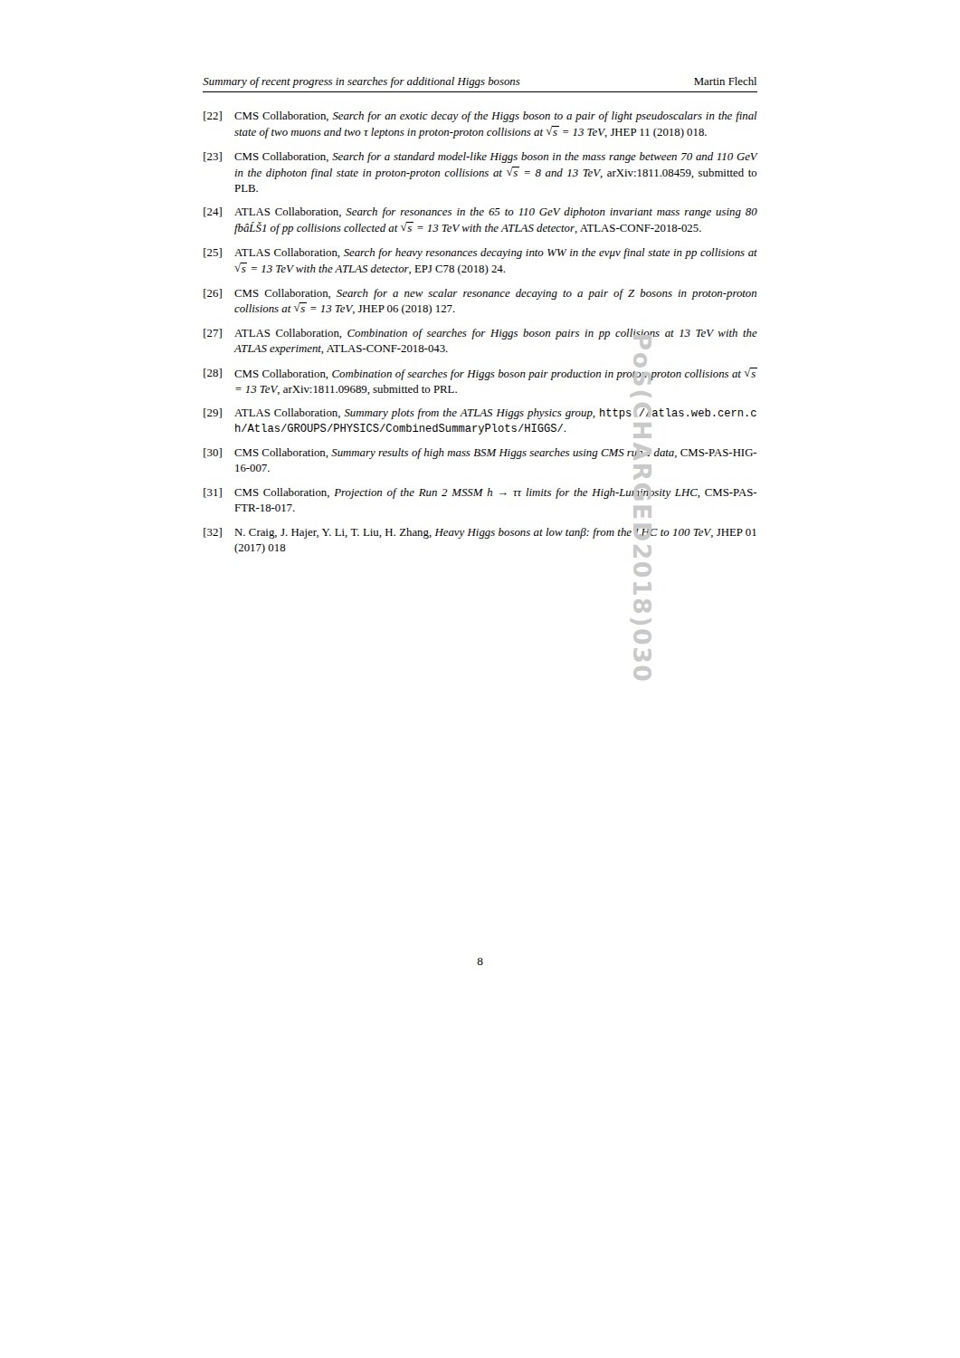Summary of recent progress in searches for additional Higgs bosons
Martin Flechl
[22] CMS Collaboration, Search for an exotic decay of the Higgs boson to a pair of light pseudoscalars in the final state of two muons and two τ leptons in proton-proton collisions at s = 13 TeV, JHEP 11 (2018) 018.
[23] CMS Collaboration, Search for a standard model-like Higgs boson in the mass range between 70 and 110 GeV in the diphoton final state in proton-proton collisions at s = 8 and 13 TeV, arXiv:1811.08459, submitted to PLB.
[24] ATLAS Collaboration, Search for resonances in the 65 to 110 GeV diphoton invariant mass range using 80 fbâĹŠ1 of pp collisions collected at s = 13 TeV with the ATLAS detector, ATLAS-CONF-2018-025.
[25] ATLAS Collaboration, Search for heavy resonances decaying into WW in the eνμν final state in pp collisions at s = 13 TeV with the ATLAS detector, EPJ C78 (2018) 24.
[26] CMS Collaboration, Search for a new scalar resonance decaying to a pair of Z bosons in proton-proton collisions at s = 13 TeV, JHEP 06 (2018) 127.
[27] ATLAS Collaboration, Combination of searches for Higgs boson pairs in pp collisions at 13 TeV with the ATLAS experiment, ATLAS-CONF-2018-043.
[28] CMS Collaboration, Combination of searches for Higgs boson pair production in proton-proton collisions at s = 13 TeV, arXiv:1811.09689, submitted to PRL.
[29] ATLAS Collaboration, Summary plots from the ATLAS Higgs physics group, https://atlas.web.cern.ch/Atlas/GROUPS/PHYSICS/CombinedSummaryPlots/HIGGS/.
[30] CMS Collaboration, Summary results of high mass BSM Higgs searches using CMS run-I data, CMS-PAS-HIG-16-007.
[31] CMS Collaboration, Projection of the Run 2 MSSM h → ττ limits for the High-Luminosity LHC, CMS-PAS-FTR-18-017.
[32] N. Craig, J. Hajer, Y. Li, T. Liu, H. Zhang, Heavy Higgs bosons at low tanβ: from the LHC to 100 TeV, JHEP 01 (2017) 018
PoS(CHARGED2018)030
8